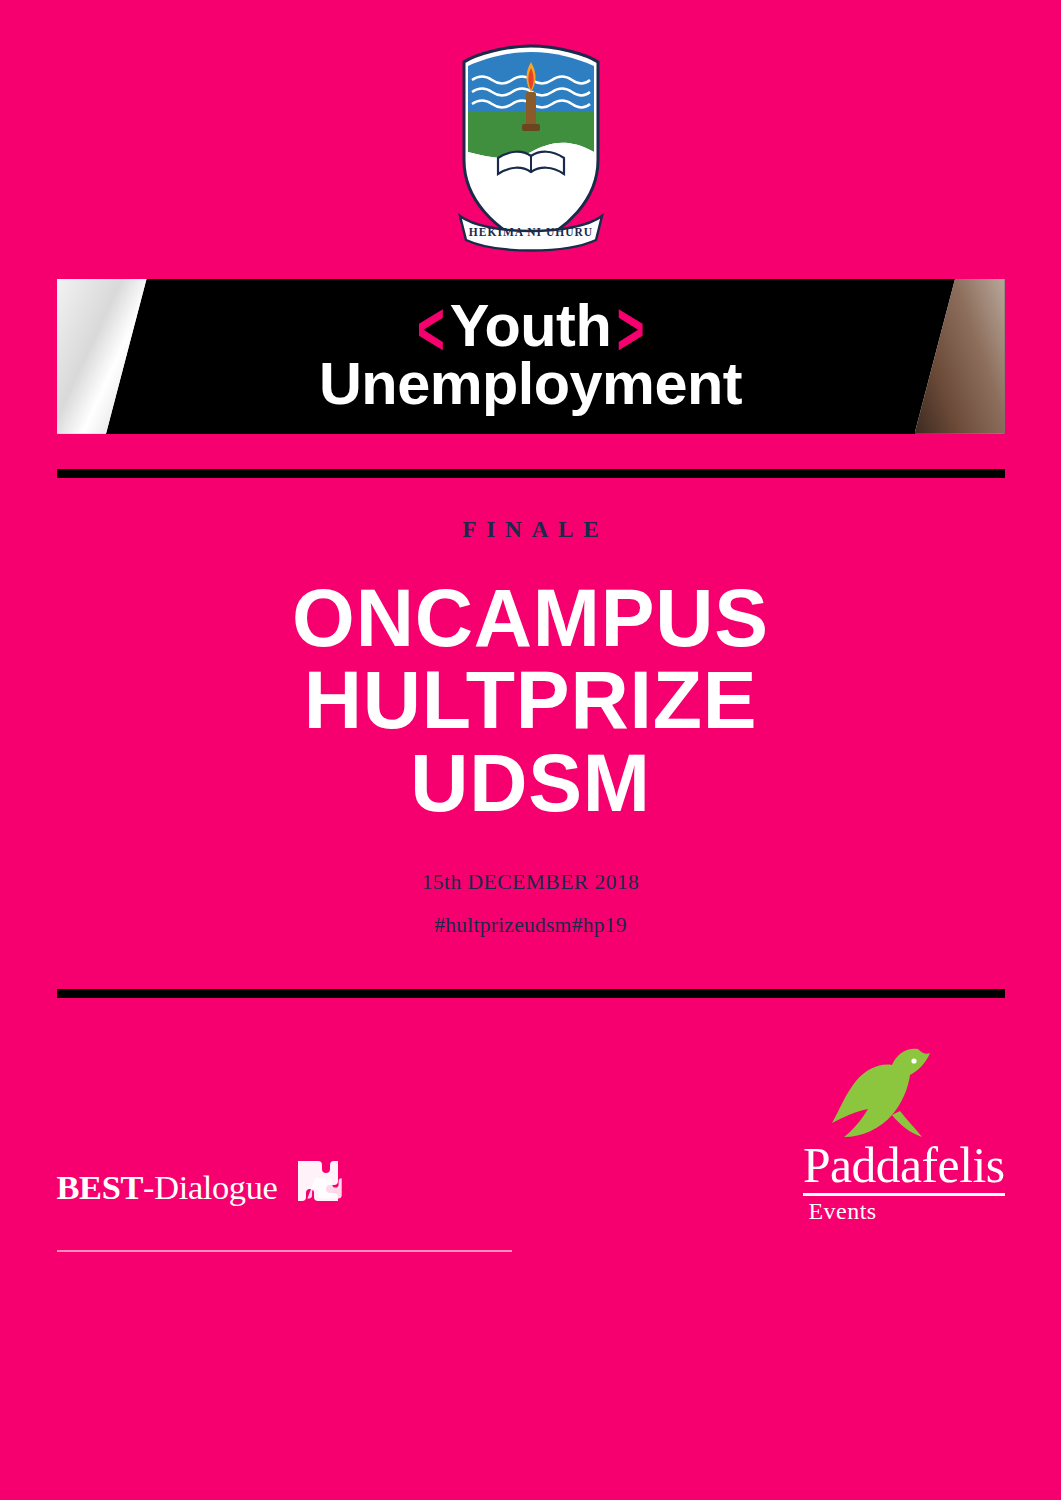HEKIMA NI UHURU
<Youth> Unemployment
FINALE
ONCAMPUS
HULTPRIZE
UDSM
15th DECEMBER 2018 #hultprizeudsm#hp19
BEST-Dialogue
Paddafelis
Events